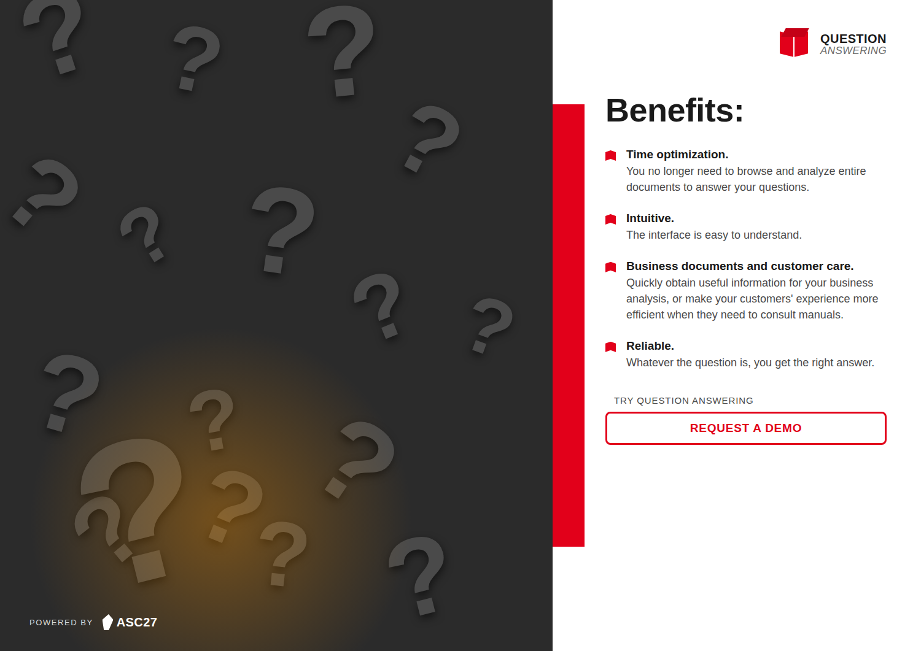? ? ? ? ? ? ? ? ? ? ? ? ? ? ? ? ?
POWERED BY ASC27
QUESTION ANSWERING
Benefits:
Time optimization.
You no longer need to browse and analyze entire documents to answer your questions.
Intuitive.
The interface is easy to understand.
Business documents and customer care.
Quickly obtain useful information for your business analysis, or make your customers' experience more efficient when they need to consult manuals.
Reliable.
Whatever the question is, you get the right answer.
TRY QUESTION ANSWERING
REQUEST A DEMO